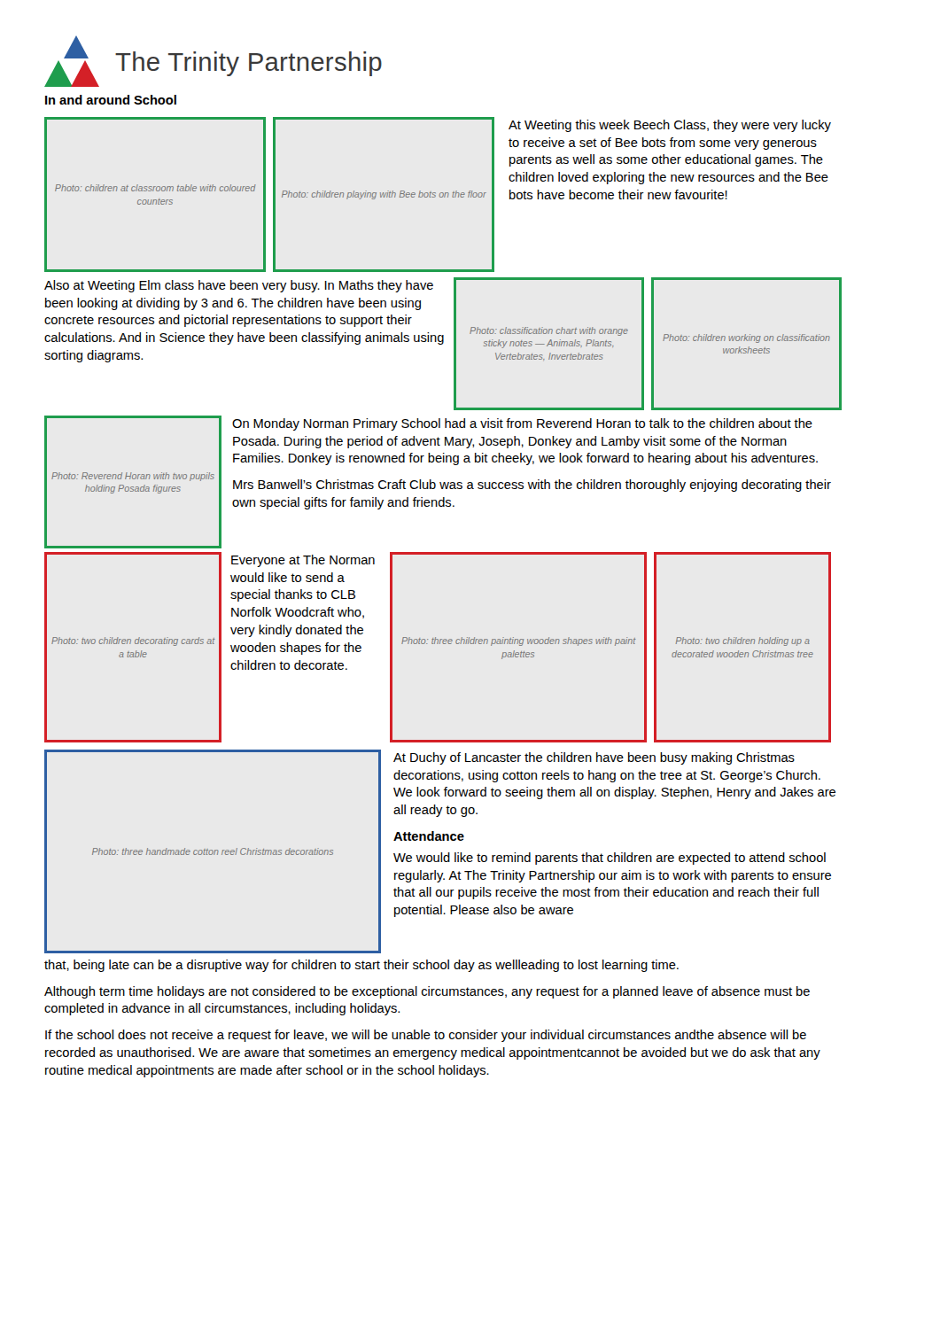The Trinity Partnership
In and around School
Photo: children at classroom table with coloured counters
Photo: children playing with Bee bots on the floor
At Weeting this week Beech Class, they were very lucky to receive a set of Bee bots from some very generous parents as well as some other educational games. The children loved exploring the new resources and the Bee bots have become their new favourite!
Also at Weeting Elm class have been very busy. In Maths they have been looking at dividing by 3 and 6. The children have been using concrete resources and pictorial representations to support their calculations. And in Science they have been classifying animals using sorting diagrams.
Photo: classification chart with orange sticky notes — Animals, Plants, Vertebrates, Invertebrates
Photo: children working on classification worksheets
Photo: Reverend Horan with two pupils holding Posada figures
On Monday Norman Primary School had a visit from Reverend Horan to talk to the children about the Posada. During the period of advent Mary, Joseph, Donkey and Lamby visit some of the Norman Families. Donkey is renowned for being a bit cheeky, we look forward to hearing about his adventures.
Mrs Banwell’s Christmas Craft Club was a success with the children thoroughly enjoying decorating their own special gifts for family and friends.
Photo: two children decorating cards at a table
Everyone at The Norman would like to send a special thanks to CLB Norfolk Woodcraft who, very kindly donated the wooden shapes for the children to decorate.
Photo: three children painting wooden shapes with paint palettes
Photo: two children holding up a decorated wooden Christmas tree
Photo: three handmade cotton reel Christmas decorations
At Duchy of Lancaster the children have been busy making Christmas decorations, using cotton reels to hang on the tree at St. George’s Church. We look forward to seeing them all on display. Stephen, Henry and Jakes are all ready to go.
Attendance
We would like to remind parents that children are expected to attend school regularly. At The Trinity Partnership our aim is to work with parents to ensure that all our pupils receive the most from their education and reach their full potential. Please also be aware
that, being late can be a disruptive way for children to start their school day as wellleading to lost learning time.
Although term time holidays are not considered to be exceptional circumstances, any request for a planned leave of absence must be completed in advance in all circumstances, including holidays.
If the school does not receive a request for leave, we will be unable to consider your individual circumstances andthe absence will be recorded as unauthorised. We are aware that sometimes an emergency medical appointmentcannot be avoided but we do ask that any routine medical appointments are made after school or in the school holidays.